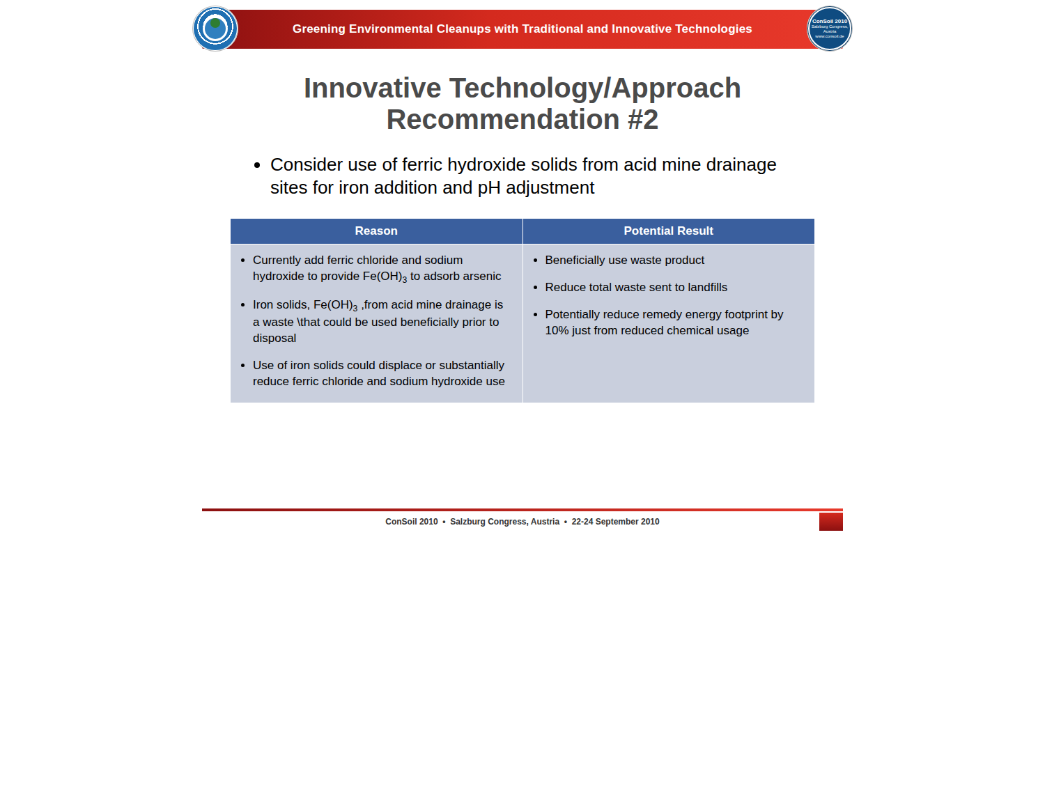Greening Environmental Cleanups with Traditional and Innovative Technologies
ConSoil 2010 Salzburg Congress, Austria www.consoil.de
Innovative Technology/Approach
Recommendation #2
Consider use of ferric hydroxide solids from acid mine drainage sites for iron addition and pH adjustment
| Reason | Potential Result |
| --- | --- |
| Currently add ferric chloride and sodium hydroxide to provide Fe(OH) 3 to adsorb arsenic Iron solids, Fe(OH) 3 ,from acid mine drainage is a waste \that could be used beneficially prior to disposal Use of iron solids could displace or substantially reduce ferric chloride and sodium hydroxide use | Beneficially use waste product Reduce total waste sent to landfills Potentially reduce remedy energy footprint by 10% just from reduced chemical usage |
ConSoil 2010 • Salzburg Congress, Austria • 22-24 September 2010